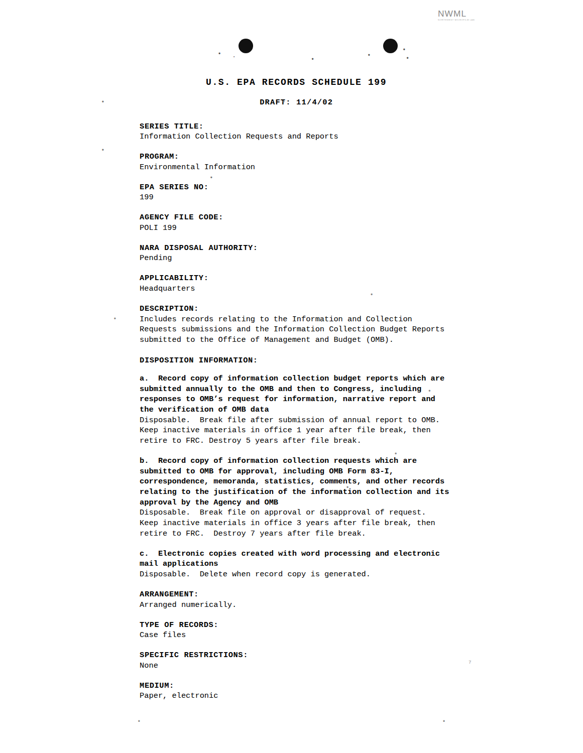NWMLNORTHWEST MICROFILM LAB
• . • • • •
U.S. EPA RECORDS SCHEDULE 199
DRAFT: 11/4/02
SERIES TITLE: Information Collection Requests and Reports
PROGRAM: Environmental Information
EPA SERIES NO: 199
AGENCY FILE CODE: POLI 199
NARA DISPOSAL AUTHORITY: Pending
APPLICABILITY: Headquarters
DESCRIPTION: Includes records relating to the Information and Collection Requests submissions and the Information Collection Budget Reports submitted to the Office of Management and Budget (OMB).
DISPOSITION INFORMATION:
a. Record copy of information collection budget reports which are submitted annually to the OMB and then to Congress, including responses to OMB’s request for information, narrative report and the verification of OMB data
Disposable. Break file after submission of annual report to OMB. Keep inactive materials in office 1 year after file break, then retire to FRC. Destroy 5 years after file break.
b. Record copy of information collection requests which are submitted to OMB for approval, including OMB Form 83-I, correspondence, memoranda, statistics, comments, and other records relating to the justification of the information collection and its approval by the Agency and OMB
Disposable. Break file on approval or disapproval of request. Keep inactive materials in office 3 years after file break, then retire to FRC. Destroy 7 years after file break.
c. Electronic copies created with word processing and electronic mail applications
Disposable. Delete when record copy is generated.
ARRANGEMENT: Arranged numerically.
TYPE OF RECORDS: Case files
SPECIFIC RESTRICTIONS: None
MEDIUM: Paper, electronic
7
• • • • • • • • • • •